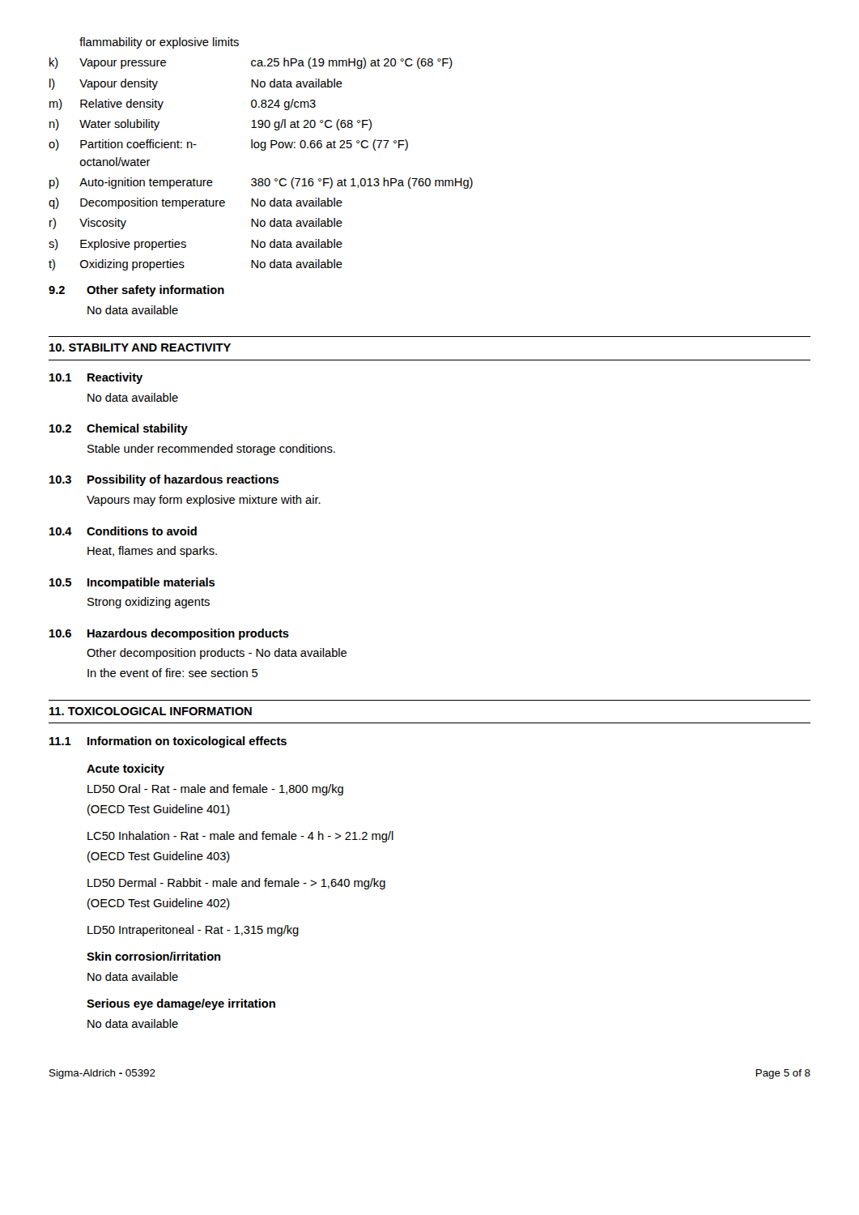| | flammability or explosive limits | |
| k) | Vapour pressure | ca.25 hPa (19 mmHg) at 20 °C (68 °F) |
| l) | Vapour density | No data available |
| m) | Relative density | 0.824 g/cm3 |
| n) | Water solubility | 190 g/l at 20 °C (68 °F) |
| o) | Partition coefficient: n-octanol/water | log Pow: 0.66 at 25 °C (77 °F) |
| p) | Auto-ignition temperature | 380 °C (716 °F) at 1,013 hPa (760 mmHg) |
| q) | Decomposition temperature | No data available |
| r) | Viscosity | No data available |
| s) | Explosive properties | No data available |
| t) | Oxidizing properties | No data available |
9.2
Other safety information
No data available
10. STABILITY AND REACTIVITY
10.1
Reactivity
No data available
10.2
Chemical stability
Stable under recommended storage conditions.
10.3
Possibility of hazardous reactions
Vapours may form explosive mixture with air.
10.4
Conditions to avoid
Heat, flames and sparks.
10.5
Incompatible materials
Strong oxidizing agents
10.6
Hazardous decomposition products
Other decomposition products - No data available
In the event of fire: see section 5
11. TOXICOLOGICAL INFORMATION
11.1
Information on toxicological effects
Acute toxicity
LD50 Oral - Rat - male and female - 1,800 mg/kg
(OECD Test Guideline 401)
LC50 Inhalation - Rat - male and female - 4 h - > 21.2 mg/l
(OECD Test Guideline 403)
LD50 Dermal - Rabbit - male and female - > 1,640 mg/kg
(OECD Test Guideline 402)
LD50 Intraperitoneal - Rat - 1,315 mg/kg
Skin corrosion/irritation
No data available
Serious eye damage/eye irritation
No data available
Sigma-Aldrich - 05392 Page 5 of 8